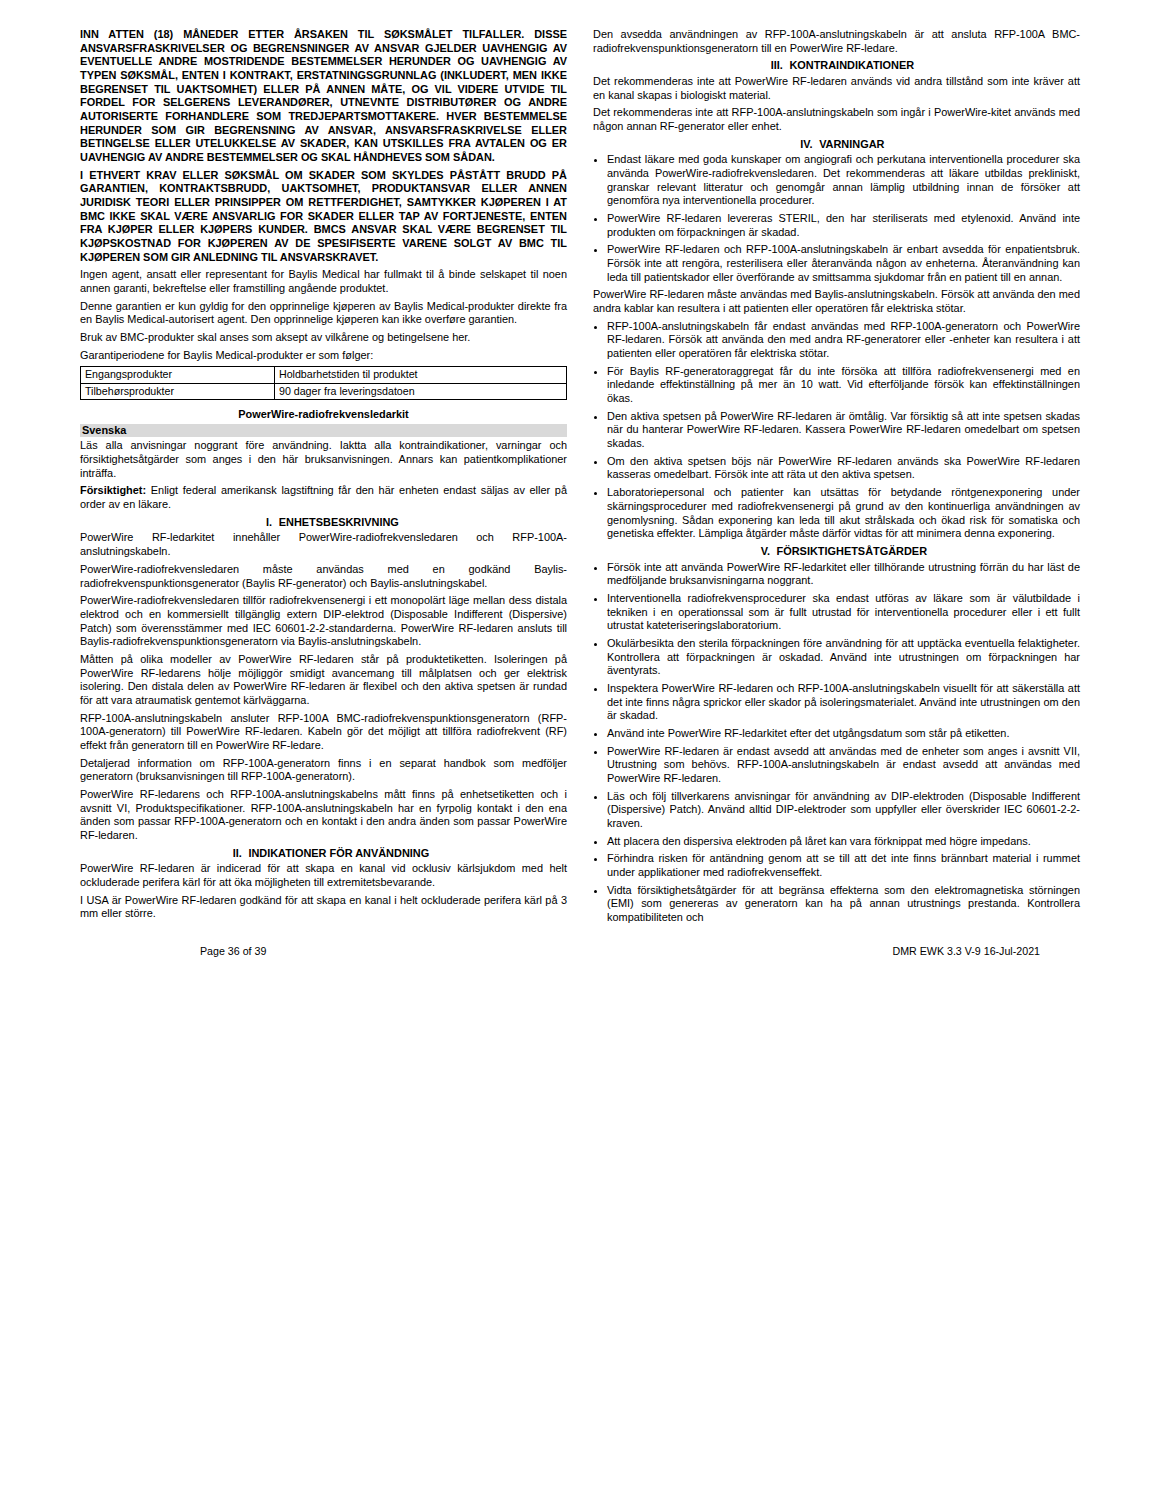INN ATTEN (18) MÅNEDER ETTER ÅRSAKEN TIL SØKSMÅLET TILFALLER. DISSE ANSVARSFRASKRIVELSER OG BEGRENSNINGER AV ANSVAR GJELDER UAVHENGIG AV EVENTUELLE ANDRE MOSTRIDENDE BESTEMMELSER HERUNDER OG UAVHENGIG AV TYPEN SØKSMÅL, ENTEN I KONTRAKT, ERSTATNINGSGRUNNLAG (INKLUDERT, MEN IKKE BEGRENSET TIL UAKTSOMHET) ELLER PÅ ANNEN MÅTE, OG VIL VIDERE UTVIDE TIL FORDEL FOR SELGERENS LEVERANDØRER, UTNEVNTE DISTRIBUTØRER OG ANDRE AUTORISERTE FORHANDLERE SOM TREDJEPARTSMOTTAKERE. HVER BESTEMMELSE HERUNDER SOM GIR BEGRENSNING AV ANSVAR, ANSVARSFRASKRIVELSE ELLER BETINGELSE ELLER UTELUKKELSE AV SKADER, KAN UTSKILLES FRA AVTALEN OG ER UAVHENGIG AV ANDRE BESTEMMELSER OG SKAL HÅNDHEVES SOM SÅDAN.
I ETHVERT KRAV ELLER SØKSMÅL OM SKADER SOM SKYLDES PÅSTÅTT BRUDD PÅ GARANTIEN, KONTRAKTSBRUDD, UAKTSOMHET, PRODUKTANSVAR ELLER ANNEN JURIDISK TEORI ELLER PRINSIPPER OM RETTFERDIGHET, SAMTYKKER KJØPEREN I AT BMC IKKE SKAL VÆRE ANSVARLIG FOR SKADER ELLER TAP AV FORTJENESTE, ENTEN FRA KJØPER ELLER KJØPERS KUNDER. BMCS ANSVAR SKAL VÆRE BEGRENSET TIL KJØPSKOSTNAD FOR KJØPEREN AV DE SPESIFISERTE VARENE SOLGT AV BMC TIL KJØPEREN SOM GIR ANLEDNING TIL ANSVARSKRAVET.
Ingen agent, ansatt eller representant for Baylis Medical har fullmakt til å binde selskapet til noen annen garanti, bekreftelse eller framstilling angående produktet.
Denne garantien er kun gyldig for den opprinnelige kjøperen av Baylis Medical-produkter direkte fra en Baylis Medical-autorisert agent. Den opprinnelige kjøperen kan ikke overføre garantien.
Bruk av BMC-produkter skal anses som aksept av vilkårene og betingelsene her.
Garantiperiodene for Baylis Medical-produkter er som følger:
| Engangsprodukter | Holdbarhetstiden til produktet |
| Tilbehørsprodukter | 90 dager fra leveringsdatoen |
PowerWire-radiofrekvensledarkit
Svenska
Läs alla anvisningar noggrant före användning. Iaktta alla kontraindikationer, varningar och försiktighetsåtgärder som anges i den här bruksanvisningen. Annars kan patientkomplikationer inträffa.
Försiktighet: Enligt federal amerikansk lagstiftning får den här enheten endast säljas av eller på order av en läkare.
I. ENHETSBESKRIVNING
PowerWire RF-ledarkitet innehåller PowerWire-radiofrekvensledaren och RFP-100A-anslutningskabeln.
PowerWire-radiofrekvensledaren måste användas med en godkänd Baylis-radiofrekvenspunktionsgenerator (Baylis RF-generator) och Baylis-anslutningskabel.
PowerWire-radiofrekvensledaren tillför radiofrekvensenergi i ett monopolärt läge mellan dess distala elektrod och en kommersiellt tillgänglig extern DIP-elektrod (Disposable Indifferent (Dispersive) Patch) som överensstämmer med IEC 60601-2-2-standarderna. PowerWire RF-ledaren ansluts till Baylis-radiofrekvenspunktionsgeneratorn via Baylis-anslutningskabeln.
Måtten på olika modeller av PowerWire RF-ledaren står på produktetiketten. Isoleringen på PowerWire RF-ledarens hölje möjliggör smidigt avancemang till målplatsen och ger elektrisk isolering. Den distala delen av PowerWire RF-ledaren är flexibel och den aktiva spetsen är rundad för att vara atraumatisk gentemot kärlväggarna.
RFP-100A-anslutningskabeln ansluter RFP-100A BMC-radiofrekvenspunktionsgeneratorn (RFP-100A-generatorn) till PowerWire RF-ledaren. Kabeln gör det möjligt att tillföra radiofrekvent (RF) effekt från generatorn till en PowerWire RF-ledare.
Detaljerad information om RFP-100A-generatorn finns i en separat handbok som medföljer generatorn (bruksanvisningen till RFP-100A-generatorn).
PowerWire RF-ledarens och RFP-100A-anslutningskabelns mått finns på enhetsetiketten och i avsnitt VI, Produktspecifikationer. RFP-100A-anslutningskabeln har en fyrpolig kontakt i den ena änden som passar RFP-100A-generatorn och en kontakt i den andra änden som passar PowerWire RF-ledaren.
II. INDIKATIONER FÖR ANVÄNDNING
PowerWire RF-ledaren är indicerad för att skapa en kanal vid ocklusiv kärlsjukdom med helt ockluderade perifera kärl för att öka möjligheten till extremitetsbevarande.
I USA är PowerWire RF-ledaren godkänd för att skapa en kanal i helt ockluderade perifera kärl på 3 mm eller större.
Den avsedda användningen av RFP-100A-anslutningskabeln är att ansluta RFP-100A BMC-radiofrekvenspunktionsgeneratorn till en PowerWire RF-ledare.
III. KONTRAINDIKATIONER
Det rekommenderas inte att PowerWire RF-ledaren används vid andra tillstånd som inte kräver att en kanal skapas i biologiskt material.
Det rekommenderas inte att RFP-100A-anslutningskabeln som ingår i PowerWire-kitet används med någon annan RF-generator eller enhet.
IV. VARNINGAR
Endast läkare med goda kunskaper om angiografi och perkutana interventionella procedurer ska använda PowerWire-radiofrekvensledaren. Det rekommenderas att läkare utbildas prekliniskt, granskar relevant litteratur och genomgår annan lämplig utbildning innan de försöker att genomföra nya interventionella procedurer.
PowerWire RF-ledaren levereras STERIL, den har steriliserats med etylenoxid. Använd inte produkten om förpackningen är skadad.
PowerWire RF-ledaren och RFP-100A-anslutningskabeln är enbart avsedda för enpatientsbruk. Försök inte att rengöra, resterilisera eller återanvända någon av enheterna. Återanvändning kan leda till patientskador eller överförande av smittsamma sjukdomar från en patient till en annan.
PowerWire RF-ledaren måste användas med Baylis-anslutningskabeln. Försök att använda den med andra kablar kan resultera i att patienten eller operatören får elektriska stötar.
RFP-100A-anslutningskabeln får endast användas med RFP-100A-generatorn och PowerWire RF-ledaren. Försök att använda den med andra RF-generatorer eller -enheter kan resultera i att patienten eller operatören får elektriska stötar.
För Baylis RF-generatoraggregat får du inte försöka att tillföra radiofrekvensenergi med en inledande effektinställning på mer än 10 watt. Vid efterföljande försök kan effektinställningen ökas.
Den aktiva spetsen på PowerWire RF-ledaren är ömtålig. Var försiktig så att inte spetsen skadas när du hanterar PowerWire RF-ledaren. Kassera PowerWire RF-ledaren omedelbart om spetsen skadas.
Om den aktiva spetsen böjs när PowerWire RF-ledaren används ska PowerWire RF-ledaren kasseras omedelbart. Försök inte att räta ut den aktiva spetsen.
Laboratoriepersonal och patienter kan utsättas för betydande röntgenexponering under skärningsprocedurer med radiofrekvensenergi på grund av den kontinuerliga användningen av genomlysning. Sådan exponering kan leda till akut strålskada och ökad risk för somatiska och genetiska effekter. Lämpliga åtgärder måste därför vidtas för att minimera denna exponering.
V. FÖRSIKTIGHETSÅTGÄRDER
Försök inte att använda PowerWire RF-ledarkitet eller tillhörande utrustning förrän du har läst de medföljande bruksanvisningarna noggrant.
Interventionella radiofrekvensprocedurer ska endast utföras av läkare som är välutbildade i tekniken i en operationssal som är fullt utrustad för interventionella procedurer eller i ett fullt utrustat kateteriseringslaboratorium.
Okulärbesikta den sterila förpackningen före användning för att upptäcka eventuella felaktigheter. Kontrollera att förpackningen är oskadad. Använd inte utrustningen om förpackningen har äventyrats.
Inspektera PowerWire RF-ledaren och RFP-100A-anslutningskabeln visuellt för att säkerställa att det inte finns några sprickor eller skador på isoleringsmaterialet. Använd inte utrustningen om den är skadad.
Använd inte PowerWire RF-ledarkitet efter det utgångsdatum som står på etiketten.
PowerWire RF-ledaren är endast avsedd att användas med de enheter som anges i avsnitt VII, Utrustning som behövs. RFP-100A-anslutningskabeln är endast avsedd att användas med PowerWire RF-ledaren.
Läs och följ tillverkarens anvisningar för användning av DIP-elektroden (Disposable Indifferent (Dispersive) Patch). Använd alltid DIP-elektroder som uppfyller eller överskrider IEC 60601-2-2-kraven.
Att placera den dispersiva elektroden på låret kan vara förknippat med högre impedans.
Förhindra risken för antändning genom att se till att det inte finns brännbart material i rummet under applikationer med radiofrekvenseffekt.
Vidta försiktighetsåtgärder för att begränsa effekterna som den elektromagnetiska störningen (EMI) som genereras av generatorn kan ha på annan utrustnings prestanda. Kontrollera kompatibiliteten och
Page 36 of 39
DMR EWK 3.3 V-9 16-Jul-2021